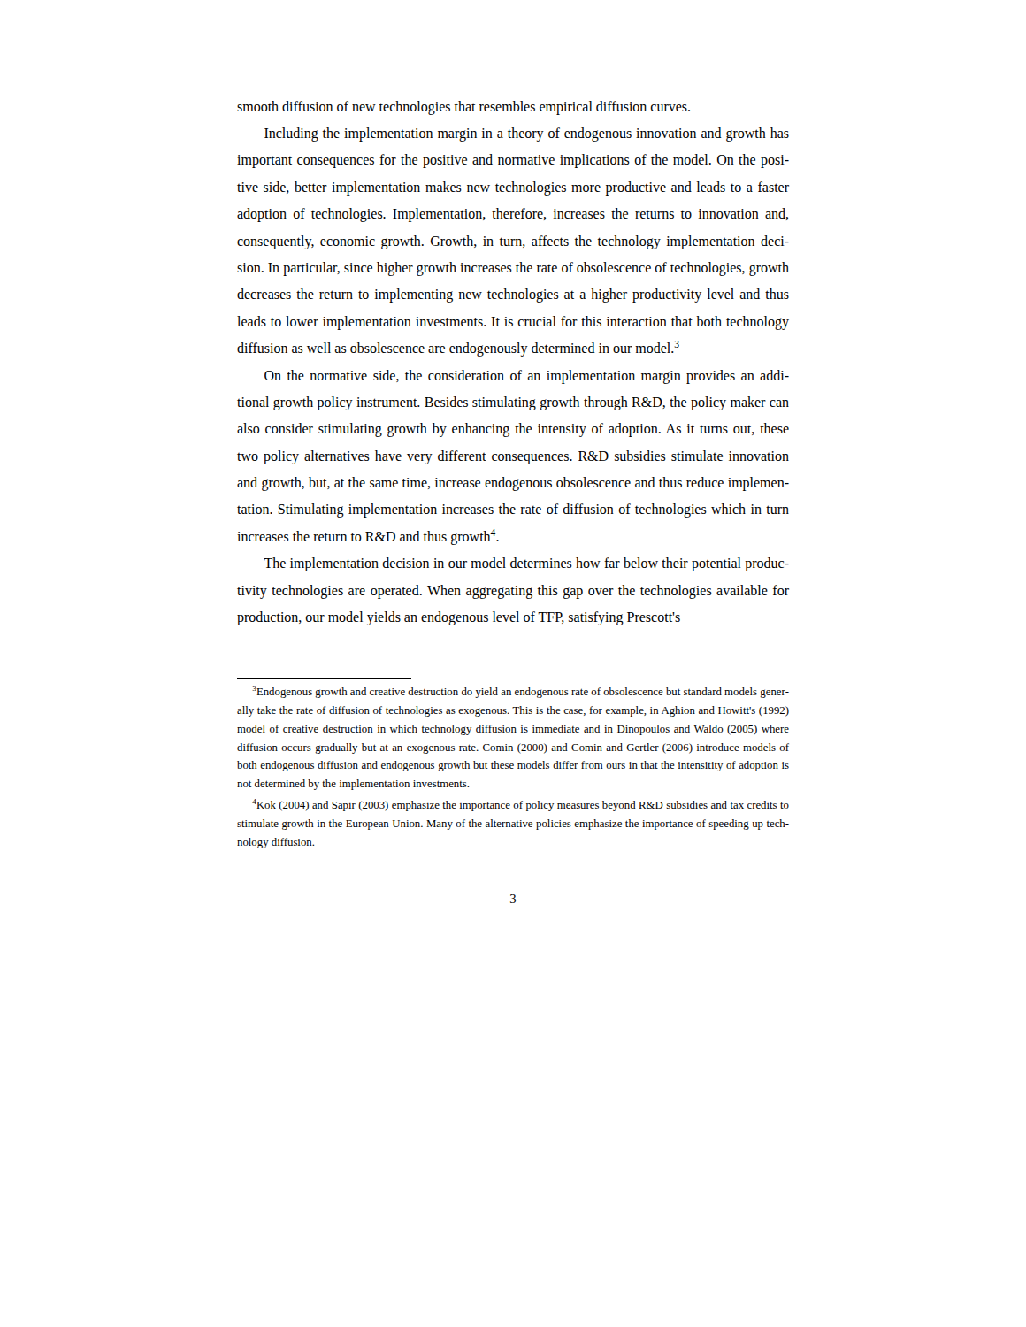smooth diffusion of new technologies that resembles empirical diffusion curves.
Including the implementation margin in a theory of endogenous innovation and growth has important consequences for the positive and normative implications of the model. On the positive side, better implementation makes new technologies more productive and leads to a faster adoption of technologies. Implementation, therefore, increases the returns to innovation and, consequently, economic growth. Growth, in turn, affects the technology implementation decision. In particular, since higher growth increases the rate of obsolescence of technologies, growth decreases the return to implementing new technologies at a higher productivity level and thus leads to lower implementation investments. It is crucial for this interaction that both technology diffusion as well as obsolescence are endogenously determined in our model.3
On the normative side, the consideration of an implementation margin provides an additional growth policy instrument. Besides stimulating growth through R&D, the policy maker can also consider stimulating growth by enhancing the intensity of adoption. As it turns out, these two policy alternatives have very different consequences. R&D subsidies stimulate innovation and growth, but, at the same time, increase endogenous obsolescence and thus reduce implementation. Stimulating implementation increases the rate of diffusion of technologies which in turn increases the return to R&D and thus growth4.
The implementation decision in our model determines how far below their potential productivity technologies are operated. When aggregating this gap over the technologies available for production, our model yields an endogenous level of TFP, satisfying Prescott's
3Endogenous growth and creative destruction do yield an endogenous rate of obsolescence but standard models generally take the rate of diffusion of technologies as exogenous. This is the case, for example, in Aghion and Howitt's (1992) model of creative destruction in which technology diffusion is immediate and in Dinopoulos and Waldo (2005) where diffusion occurs gradually but at an exogenous rate. Comin (2000) and Comin and Gertler (2006) introduce models of both endogenous diffusion and endogenous growth but these models differ from ours in that the intensitity of adoption is not determined by the implementation investments.
4Kok (2004) and Sapir (2003) emphasize the importance of policy measures beyond R&D subsidies and tax credits to stimulate growth in the European Union. Many of the alternative policies emphasize the importance of speeding up technology diffusion.
3